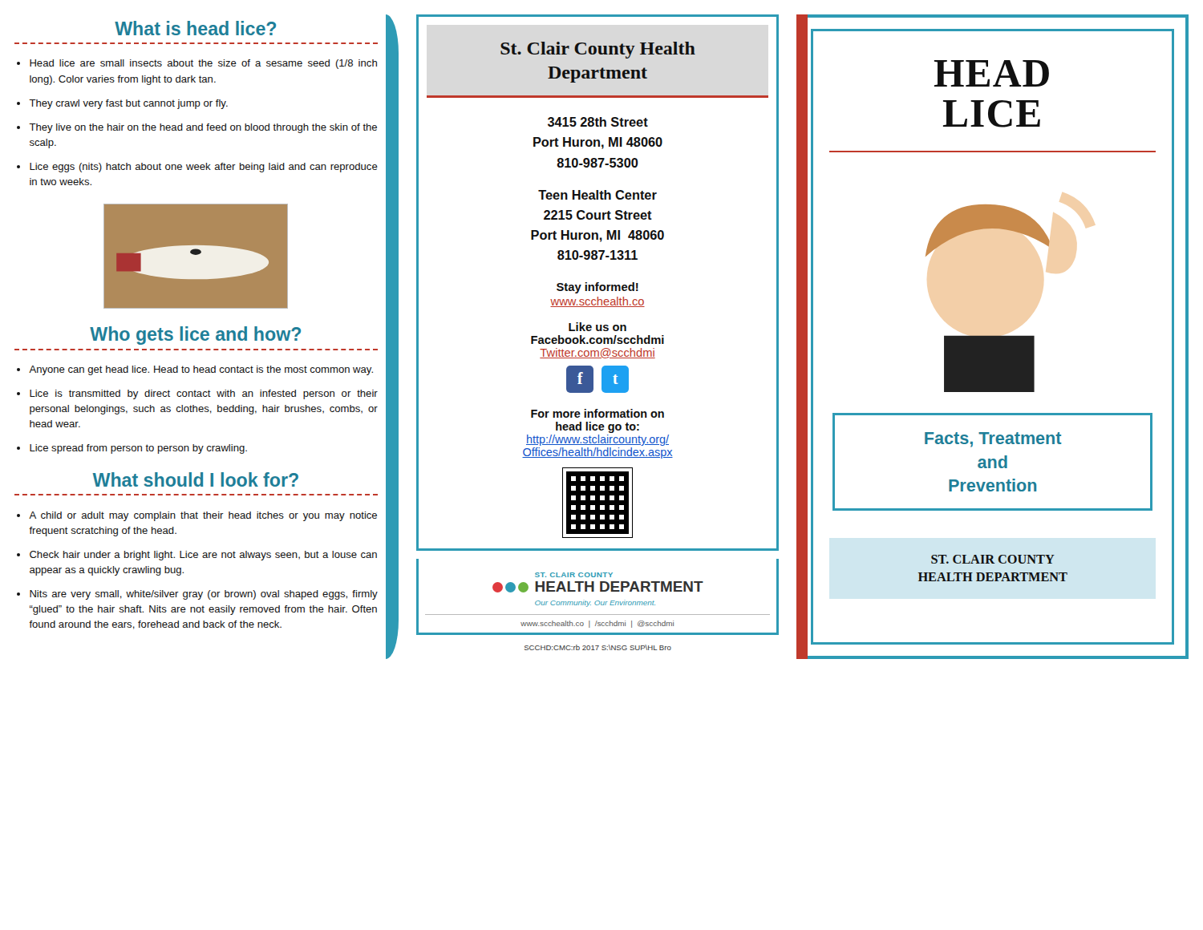What is head lice?
Head lice are small insects about the size of a sesame seed (1/8 inch long). Color varies from light to dark tan.
They crawl very fast but cannot jump or fly.
They live on the hair on the head and feed on blood through the skin of the scalp.
Lice eggs (nits) hatch about one week after being laid and can reproduce in two weeks.
Who gets lice and how?
Anyone can get head lice. Head to head contact is the most common way.
Lice is transmitted by direct contact with an infested person or their personal belongings, such as clothes, bedding, hair brushes, combs, or head wear.
Lice spread from person to person by crawling.
What should I look for?
A child or adult may complain that their head itches or you may notice frequent scratching of the head.
Check hair under a bright light. Lice are not always seen, but a louse can appear as a quickly crawling bug.
Nits are very small, white/silver gray (or brown) oval shaped eggs, firmly “glued” to the hair shaft. Nits are not easily removed from the hair. Often found around the ears, forehead and back of the neck.
St. Clair County Health
Department
3415 28th Street
Port Huron, MI 48060
810-987-5300 Teen Health Center
2215 Court Street
Port Huron, MI 48060
810-987-1311
Stay informed! www.scchealth.co
Like us on
Facebook.com/scchdmi
Twitter.com@scchdmi
f t
For more information on
head lice go to: http://www.stclaircounty.org/
Offices/health/hdlcindex.aspx
ST. CLAIR COUNTY
HEALTH DEPARTMENT
Our Community. Our Environment.
www.scchealth.co | /scchdmi | @scchdmi
SCCHD:CMC:rb 2017 S:\NSG SUP\HL Bro
HEAD
LICE
Facts, Treatment
and
Prevention
ST. CLAIR COUNTY
HEALTH DEPARTMENT